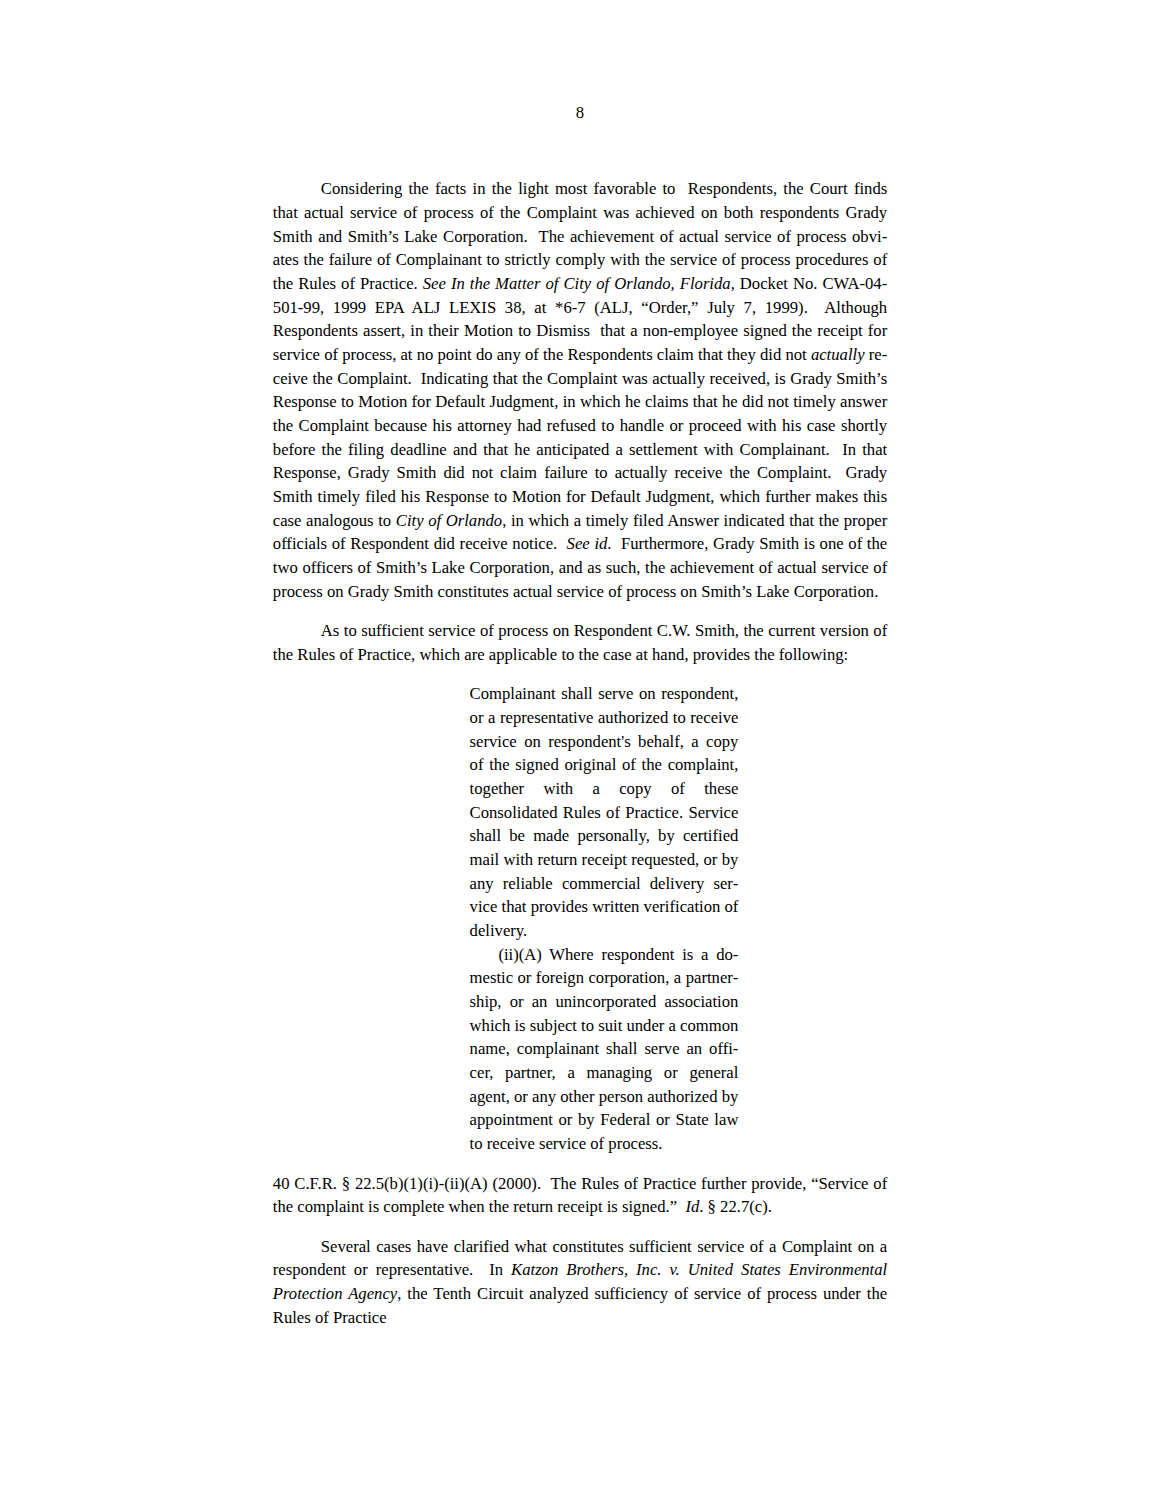8
Considering the facts in the light most favorable to Respondents, the Court finds that actual service of process of the Complaint was achieved on both respondents Grady Smith and Smith’s Lake Corporation. The achievement of actual service of process obviates the failure of Complainant to strictly comply with the service of process procedures of the Rules of Practice. See In the Matter of City of Orlando, Florida, Docket No. CWA-04-501-99, 1999 EPA ALJ LEXIS 38, at *6-7 (ALJ, “Order,” July 7, 1999). Although Respondents assert, in their Motion to Dismiss that a non-employee signed the receipt for service of process, at no point do any of the Respondents claim that they did not actually receive the Complaint. Indicating that the Complaint was actually received, is Grady Smith’s Response to Motion for Default Judgment, in which he claims that he did not timely answer the Complaint because his attorney had refused to handle or proceed with his case shortly before the filing deadline and that he anticipated a settlement with Complainant. In that Response, Grady Smith did not claim failure to actually receive the Complaint. Grady Smith timely filed his Response to Motion for Default Judgment, which further makes this case analogous to City of Orlando, in which a timely filed Answer indicated that the proper officials of Respondent did receive notice. See id. Furthermore, Grady Smith is one of the two officers of Smith’s Lake Corporation, and as such, the achievement of actual service of process on Grady Smith constitutes actual service of process on Smith’s Lake Corporation.
As to sufficient service of process on Respondent C.W. Smith, the current version of the Rules of Practice, which are applicable to the case at hand, provides the following:
Complainant shall serve on respondent, or a representative authorized to receive service on respondent's behalf, a copy of the signed original of the complaint, together with a copy of these Consolidated Rules of Practice. Service shall be made personally, by certified mail with return receipt requested, or by any reliable commercial delivery service that provides written verification of delivery.
(ii)(A) Where respondent is a domestic or foreign corporation, a partnership, or an unincorporated association which is subject to suit under a common name, complainant shall serve an officer, partner, a managing or general agent, or any other person authorized by appointment or by Federal or State law to receive service of process.
40 C.F.R. § 22.5(b)(1)(i)-(ii)(A) (2000). The Rules of Practice further provide, “Service of the complaint is complete when the return receipt is signed.” Id. § 22.7(c).
Several cases have clarified what constitutes sufficient service of a Complaint on a respondent or representative. In Katzon Brothers, Inc. v. United States Environmental Protection Agency, the Tenth Circuit analyzed sufficiency of service of process under the Rules of Practice